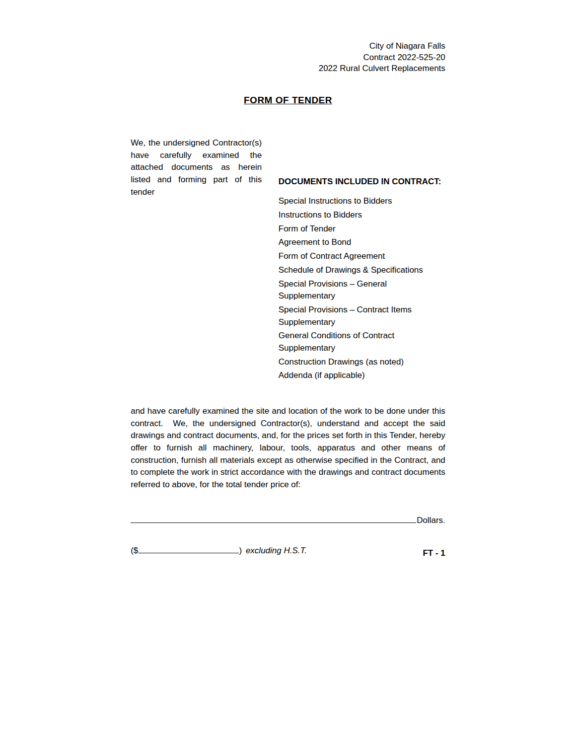City of Niagara Falls
Contract 2022-525-20
2022 Rural Culvert Replacements
FORM OF TENDER
We, the undersigned Contractor(s) have carefully examined the attached documents as herein listed and forming part of this tender
DOCUMENTS INCLUDED IN CONTRACT:
Special Instructions to Bidders
Instructions to Bidders
Form of Tender
Agreement to Bond
Form of Contract Agreement
Schedule of Drawings & Specifications
Special Provisions – General Supplementary
Special Provisions – Contract Items Supplementary
General Conditions of Contract Supplementary
Construction Drawings (as noted)
Addenda (if applicable)
and have carefully examined the site and location of the work to be done under this contract. We, the undersigned Contractor(s), understand and accept the said drawings and contract documents, and, for the prices set forth in this Tender, hereby offer to furnish all machinery, labour, tools, apparatus and other means of construction, furnish all materials except as otherwise specified in the Contract, and to complete the work in strict accordance with the drawings and contract documents referred to above, for the total tender price of:
Dollars.
($ ) excluding H.S.T.
FT - 1